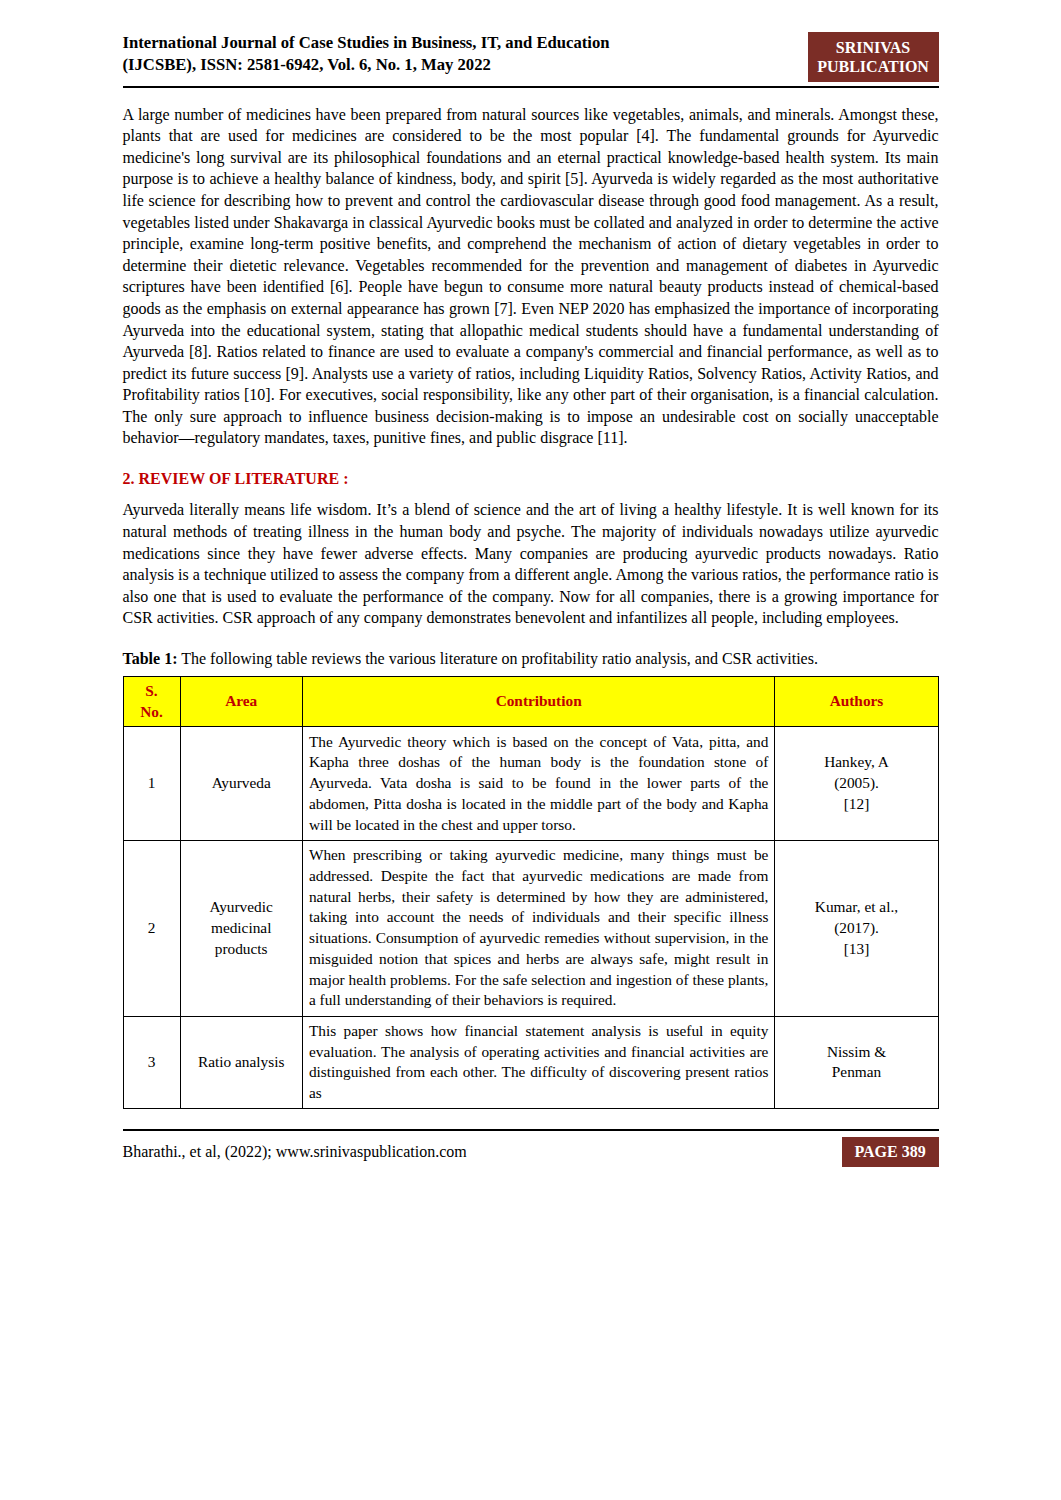International Journal of Case Studies in Business, IT, and Education
(IJCSBE), ISSN: 2581-6942, Vol. 6, No. 1, May 2022
SRINIVAS
PUBLICATION
A large number of medicines have been prepared from natural sources like vegetables, animals, and minerals. Amongst these, plants that are used for medicines are considered to be the most popular [4]. The fundamental grounds for Ayurvedic medicine's long survival are its philosophical foundations and an eternal practical knowledge-based health system. Its main purpose is to achieve a healthy balance of kindness, body, and spirit [5]. Ayurveda is widely regarded as the most authoritative life science for describing how to prevent and control the cardiovascular disease through good food management. As a result, vegetables listed under Shakavarga in classical Ayurvedic books must be collated and analyzed in order to determine the active principle, examine long-term positive benefits, and comprehend the mechanism of action of dietary vegetables in order to determine their dietetic relevance. Vegetables recommended for the prevention and management of diabetes in Ayurvedic scriptures have been identified [6]. People have begun to consume more natural beauty products instead of chemical-based goods as the emphasis on external appearance has grown [7]. Even NEP 2020 has emphasized the importance of incorporating Ayurveda into the educational system, stating that allopathic medical students should have a fundamental understanding of Ayurveda [8]. Ratios related to finance are used to evaluate a company's commercial and financial performance, as well as to predict its future success [9]. Analysts use a variety of ratios, including Liquidity Ratios, Solvency Ratios, Activity Ratios, and Profitability ratios [10]. For executives, social responsibility, like any other part of their organisation, is a financial calculation. The only sure approach to influence business decision-making is to impose an undesirable cost on socially unacceptable behavior—regulatory mandates, taxes, punitive fines, and public disgrace [11].
2. REVIEW OF LITERATURE :
Ayurveda literally means life wisdom. It’s a blend of science and the art of living a healthy lifestyle. It is well known for its natural methods of treating illness in the human body and psyche. The majority of individuals nowadays utilize ayurvedic medications since they have fewer adverse effects. Many companies are producing ayurvedic products nowadays. Ratio analysis is a technique utilized to assess the company from a different angle. Among the various ratios, the performance ratio is also one that is used to evaluate the performance of the company. Now for all companies, there is a growing importance for CSR activities. CSR approach of any company demonstrates benevolent and infantilizes all people, including employees.
Table 1: The following table reviews the various literature on profitability ratio analysis, and CSR activities.
| S. No. | Area | Contribution | Authors |
| --- | --- | --- | --- |
| 1 | Ayurveda | The Ayurvedic theory which is based on the concept of Vata, pitta, and Kapha three doshas of the human body is the foundation stone of Ayurveda. Vata dosha is said to be found in the lower parts of the abdomen, Pitta dosha is located in the middle part of the body and Kapha will be located in the chest and upper torso. | Hankey, A (2005). [12] |
| 2 | Ayurvedic medicinal products | When prescribing or taking ayurvedic medicine, many things must be addressed. Despite the fact that ayurvedic medications are made from natural herbs, their safety is determined by how they are administered, taking into account the needs of individuals and their specific illness situations. Consumption of ayurvedic remedies without supervision, in the misguided notion that spices and herbs are always safe, might result in major health problems. For the safe selection and ingestion of these plants, a full understanding of their behaviors is required. | Kumar, et al., (2017). [13] |
| 3 | Ratio analysis | This paper shows how financial statement analysis is useful in equity evaluation. The analysis of operating activities and financial activities are distinguished from each other. The difficulty of discovering present ratios as | Nissim & Penman |
Bharathi., et al, (2022); www.srinivaspublication.com
PAGE 389